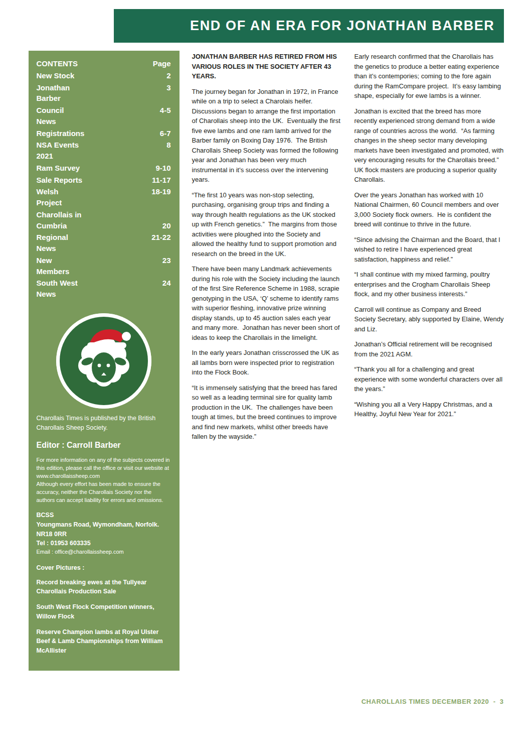End of an Era for Jonathan Barber
| CONTENTS | Page |
| --- | --- |
| New Stock | 2 |
| Jonathan Barber | 3 |
| Council News | 4-5 |
| Registrations | 6-7 |
| NSA Events 2021 | 8 |
| Ram Survey | 9-10 |
| Sale Reports | 11-17 |
| Welsh Project | 18-19 |
| Charollais in Cumbria | 20 |
| Regional News | 21-22 |
| New Members | 23 |
| South West News | 24 |
Charollais Times is published by the British Charollais Sheep Society.
Editor : Carroll Barber
For more information on any of the subjects covered in this edition, please call the office or visit our website at www.charollaissheep.com
Although every effort has been made to ensure the accuracy, neither the Charollais Society nor the authors can accept liability for errors and omissions.
BCSS
Youngmans Road, Wymondham, Norfolk. NR18 0RR
Tel : 01953 603335
Email : office@charollaissheep.com
Cover Pictures :
Record breaking ewes at the Tullyear Charollais Production Sale
South West Flock Competition winners, Willow Flock
Reserve Champion lambs at Royal Ulster Beef & Lamb Championships from William McAllister
Jonathan Barber has retired from his various roles in the Society after 43 years.
The journey began for Jonathan in 1972, in France while on a trip to select a Charolais heifer. Discussions began to arrange the first importation of Charollais sheep into the UK. Eventually the first five ewe lambs and one ram lamb arrived for the Barber family on Boxing Day 1976. The British Charollais Sheep Society was formed the following year and Jonathan has been very much instrumental in it's success over the intervening years.
“The first 10 years was non-stop selecting, purchasing, organising group trips and finding a way through health regulations as the UK stocked up with French genetics.” The margins from those activities were ploughed into the Society and allowed the healthy fund to support promotion and research on the breed in the UK.
There have been many Landmark achievements during his role with the Society including the launch of the first Sire Reference Scheme in 1988, scrapie genotyping in the USA, ‘Q’ scheme to identify rams with superior fleshing, innovative prize winning display stands, up to 45 auction sales each year and many more. Jonathan has never been short of ideas to keep the Charollais in the limelight.
In the early years Jonathan crisscrossed the UK as all lambs born were inspected prior to registration into the Flock Book.
“It is immensely satisfying that the breed has fared so well as a leading terminal sire for quality lamb production in the UK. The challenges have been tough at times, but the breed continues to improve and find new markets, whilst other breeds have fallen by the wayside.”
Early research confirmed that the Charollais has the genetics to produce a better eating experience than it's contempories; coming to the fore again during the RamCompare project. It’s easy lambing shape, especially for ewe lambs is a winner.
Jonathan is excited that the breed has more recently experienced strong demand from a wide range of countries across the world. “As farming changes in the sheep sector many developing markets have been investigated and promoted, with very encouraging results for the Charollais breed.” UK flock masters are producing a superior quality Charollais.
Over the years Jonathan has worked with 10 National Chairmen, 60 Council members and over 3,000 Society flock owners. He is confident the breed will continue to thrive in the future.
“Since advising the Chairman and the Board, that I wished to retire I have experienced great satisfaction, happiness and relief.”
“I shall continue with my mixed farming, poultry enterprises and the Crogham Charollais Sheep flock, and my other business interests.”
Carroll will continue as Company and Breed Society Secretary, ably supported by Elaine, Wendy and Liz.
Jonathan’s Official retirement will be recognised from the 2021 AGM.
“Thank you all for a challenging and great experience with some wonderful characters over all the years.”
“Wishing you all a Very Happy Christmas, and a Healthy, Joyful New Year for 2021.”
CHAROLLAIS TIMES DECEMBER 2020 - 3